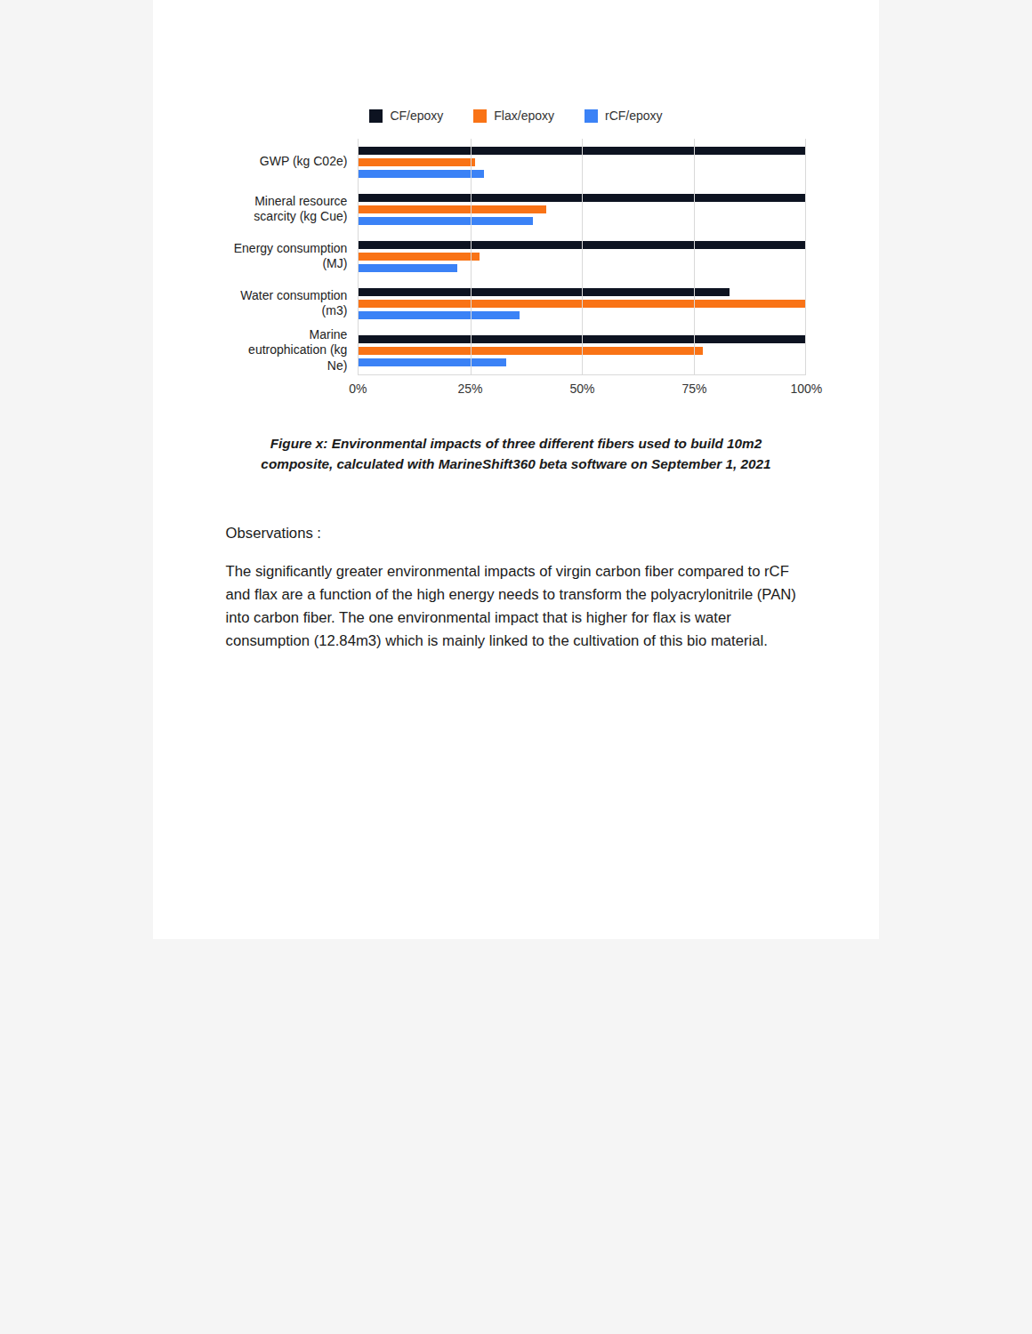CF/epoxy Flax/epoxy rCF/epoxy
GWP (kg C02e)
Mineral resource
scarcity (kg Cue)
Energy consumption
(MJ)
Water consumption
(m3)
Marine
eutrophication (kg
Ne)
0% 25% 50% 75% 100%
Figure x: Environmental impacts of three different fibers used to build 10m2 composite, calculated with MarineShift360 beta software on September 1, 2021
Observations :
The significantly greater environmental impacts of virgin carbon fiber compared to rCF and flax are a function of the high energy needs to transform the polyacrylonitrile (PAN) into carbon fiber. The one environmental impact that is higher for flax is water consumption (12.84m3) which is mainly linked to the cultivation of this bio material.